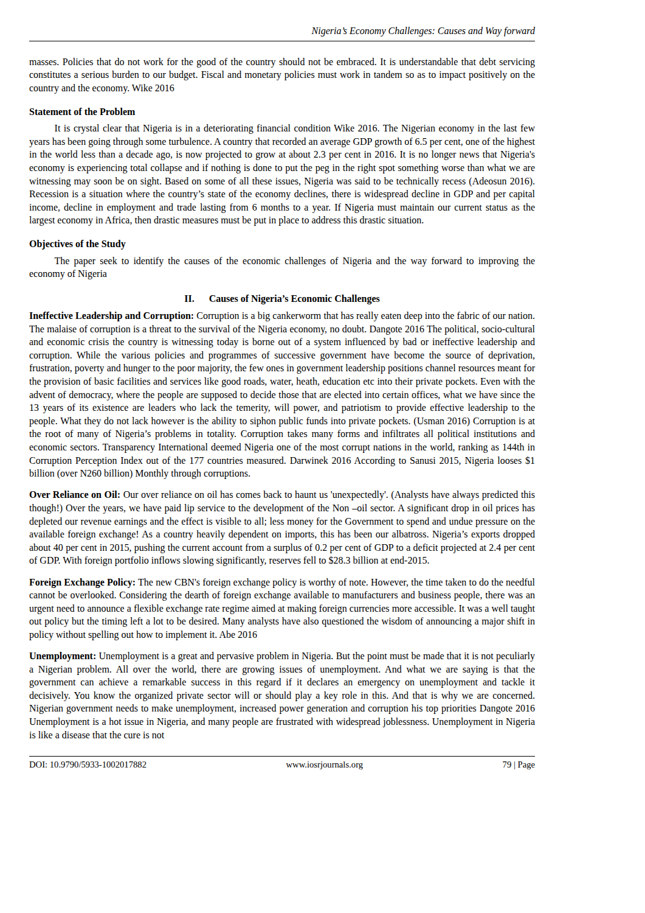Nigeria’s Economy Challenges: Causes and Way forward
masses. Policies that do not work for the good of the country should not be embraced. It is understandable that debt servicing constitutes a serious burden to our budget. Fiscal and monetary policies must work in tandem so as to impact positively on the country and the economy. Wike 2016
Statement of the Problem
It is crystal clear that Nigeria is in a deteriorating financial condition Wike 2016. The Nigerian economy in the last few years has been going through some turbulence. A country that recorded an average GDP growth of 6.5 per cent, one of the highest in the world less than a decade ago, is now projected to grow at about 2.3 per cent in 2016. It is no longer news that Nigeria's economy is experiencing total collapse and if nothing is done to put the peg in the right spot something worse than what we are witnessing may soon be on sight. Based on some of all these issues, Nigeria was said to be technically recess (Adeosun 2016). Recession is a situation where the country’s state of the economy declines, there is widespread decline in GDP and per capital income, decline in employment and trade lasting from 6 months to a year. If Nigeria must maintain our current status as the largest economy in Africa, then drastic measures must be put in place to address this drastic situation.
Objectives of the Study
The paper seek to identify the causes of the economic challenges of Nigeria and the way forward to improving the economy of Nigeria
II. Causes of Nigeria’s Economic Challenges
Ineffective Leadership and Corruption: Corruption is a big cankerworm that has really eaten deep into the fabric of our nation. The malaise of corruption is a threat to the survival of the Nigeria economy, no doubt. Dangote 2016 The political, socio-cultural and economic crisis the country is witnessing today is borne out of a system influenced by bad or ineffective leadership and corruption. While the various policies and programmes of successive government have become the source of deprivation, frustration, poverty and hunger to the poor majority, the few ones in government leadership positions channel resources meant for the provision of basic facilities and services like good roads, water, heath, education etc into their private pockets. Even with the advent of democracy, where the people are supposed to decide those that are elected into certain offices, what we have since the 13 years of its existence are leaders who lack the temerity, will power, and patriotism to provide effective leadership to the people. What they do not lack however is the ability to siphon public funds into private pockets. (Usman 2016) Corruption is at the root of many of Nigeria’s problems in totality. Corruption takes many forms and infiltrates all political institutions and economic sectors. Transparency International deemed Nigeria one of the most corrupt nations in the world, ranking as 144th in Corruption Perception Index out of the 177 countries measured. Darwinek 2016 According to Sanusi 2015, Nigeria looses $1 billion (over N260 billion) Monthly through corruptions.
Over Reliance on Oil: Our over reliance on oil has comes back to haunt us 'unexpectedly'. (Analysts have always predicted this though!) Over the years, we have paid lip service to the development of the Non –oil sector. A significant drop in oil prices has depleted our revenue earnings and the effect is visible to all; less money for the Government to spend and undue pressure on the available foreign exchange! As a country heavily dependent on imports, this has been our albatross. Nigeria’s exports dropped about 40 per cent in 2015, pushing the current account from a surplus of 0.2 per cent of GDP to a deficit projected at 2.4 per cent of GDP. With foreign portfolio inflows slowing significantly, reserves fell to $28.3 billion at end-2015.
Foreign Exchange Policy: The new CBN's foreign exchange policy is worthy of note. However, the time taken to do the needful cannot be overlooked. Considering the dearth of foreign exchange available to manufacturers and business people, there was an urgent need to announce a flexible exchange rate regime aimed at making foreign currencies more accessible. It was a well taught out policy but the timing left a lot to be desired. Many analysts have also questioned the wisdom of announcing a major shift in policy without spelling out how to implement it. Abe 2016
Unemployment: Unemployment is a great and pervasive problem in Nigeria. But the point must be made that it is not peculiarly a Nigerian problem. All over the world, there are growing issues of unemployment. And what we are saying is that the government can achieve a remarkable success in this regard if it declares an emergency on unemployment and tackle it decisively. You know the organized private sector will or should play a key role in this. And that is why we are concerned. Nigerian government needs to make unemployment, increased power generation and corruption his top priorities Dangote 2016 Unemployment is a hot issue in Nigeria, and many people are frustrated with widespread joblessness. Unemployment in Nigeria is like a disease that the cure is not
DOI: 10.9790/5933-1002017882 www.iosrjournals.org 79 | Page